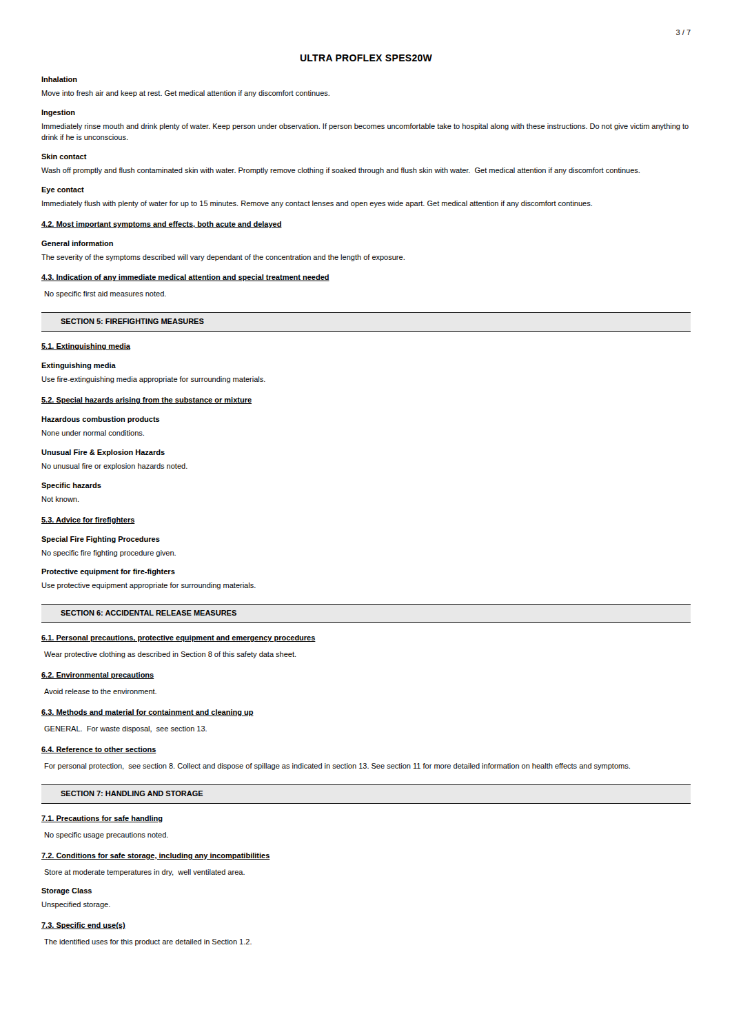3 / 7
ULTRA PROFLEX SPES20W
Inhalation
Move into fresh air and keep at rest. Get medical attention if any discomfort continues.
Ingestion
Immediately rinse mouth and drink plenty of water. Keep person under observation. If person becomes uncomfortable take to hospital along with these instructions. Do not give victim anything to drink if he is unconscious.
Skin contact
Wash off promptly and flush contaminated skin with water. Promptly remove clothing if soaked through and flush skin with water. Get medical attention if any discomfort continues.
Eye contact
Immediately flush with plenty of water for up to 15 minutes. Remove any contact lenses and open eyes wide apart. Get medical attention if any discomfort continues.
4.2. Most important symptoms and effects, both acute and delayed
General information
The severity of the symptoms described will vary dependant of the concentration and the length of exposure.
4.3. Indication of any immediate medical attention and special treatment needed
No specific first aid measures noted.
SECTION 5: FIREFIGHTING MEASURES
5.1. Extinguishing media
Extinguishing media
Use fire-extinguishing media appropriate for surrounding materials.
5.2. Special hazards arising from the substance or mixture
Hazardous combustion products
None under normal conditions.
Unusual Fire & Explosion Hazards
No unusual fire or explosion hazards noted.
Specific hazards
Not known.
5.3. Advice for firefighters
Special Fire Fighting Procedures
No specific fire fighting procedure given.
Protective equipment for fire-fighters
Use protective equipment appropriate for surrounding materials.
SECTION 6: ACCIDENTAL RELEASE MEASURES
6.1. Personal precautions, protective equipment and emergency procedures
Wear protective clothing as described in Section 8 of this safety data sheet.
6.2. Environmental precautions
Avoid release to the environment.
6.3. Methods and material for containment and cleaning up
GENERAL. For waste disposal, see section 13.
6.4. Reference to other sections
For personal protection, see section 8. Collect and dispose of spillage as indicated in section 13. See section 11 for more detailed information on health effects and symptoms.
SECTION 7: HANDLING AND STORAGE
7.1. Precautions for safe handling
No specific usage precautions noted.
7.2. Conditions for safe storage, including any incompatibilities
Store at moderate temperatures in dry, well ventilated area.
Storage Class
Unspecified storage.
7.3. Specific end use(s)
The identified uses for this product are detailed in Section 1.2.